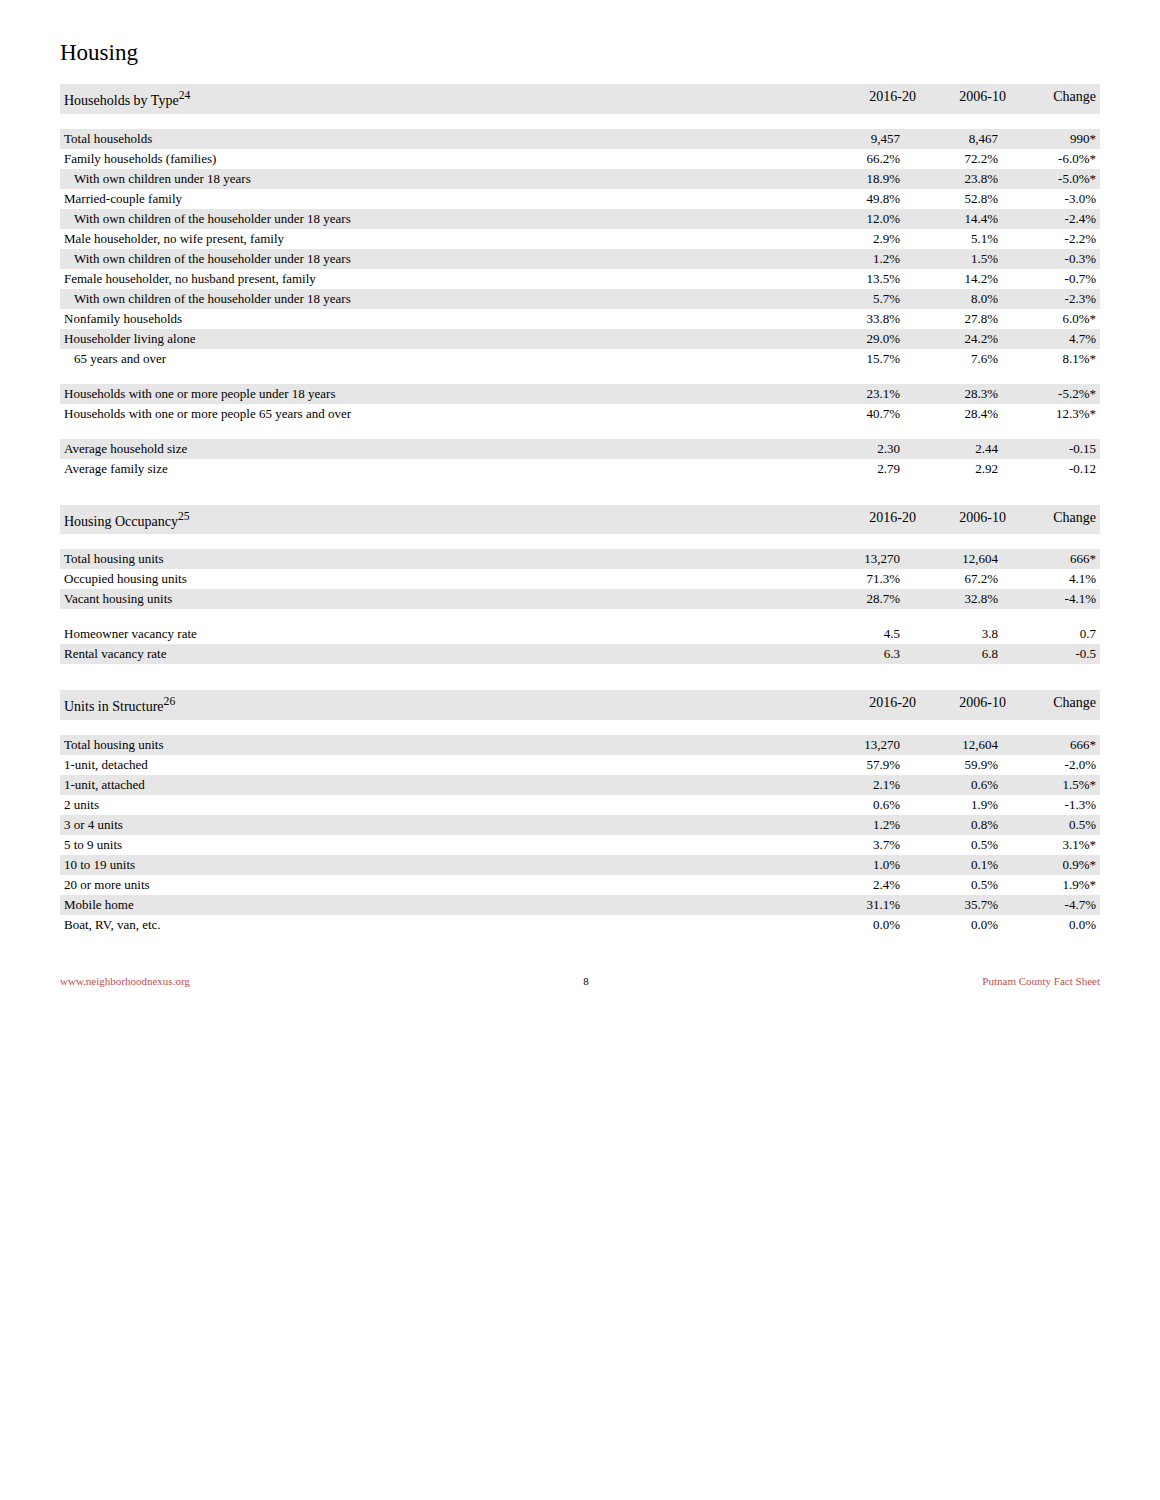Housing
Households by Type 24 2016-20 2006-10 Change
| Total households | 9,457 | 8,467 | 990* |
| Family households (families) | 66.2% | 72.2% | -6.0%* |
| With own children under 18 years | 18.9% | 23.8% | -5.0%* |
| Married-couple family | 49.8% | 52.8% | -3.0% |
| With own children of the householder under 18 years | 12.0% | 14.4% | -2.4% |
| Male householder, no wife present, family | 2.9% | 5.1% | -2.2% |
| With own children of the householder under 18 years | 1.2% | 1.5% | -0.3% |
| Female householder, no husband present, family | 13.5% | 14.2% | -0.7% |
| With own children of the householder under 18 years | 5.7% | 8.0% | -2.3% |
| Nonfamily households | 33.8% | 27.8% | 6.0%* |
| Householder living alone | 29.0% | 24.2% | 4.7% |
| 65 years and over | 15.7% | 7.6% | 8.1%* |
| Households with one or more people under 18 years | 23.1% | 28.3% | -5.2%* |
| Households with one or more people 65 years and over | 40.7% | 28.4% | 12.3%* |
| Average household size | 2.30 | 2.44 | -0.15 |
| Average family size | 2.79 | 2.92 | -0.12 |
Housing Occupancy 25 2016-20 2006-10 Change
| Total housing units | 13,270 | 12,604 | 666* |
| Occupied housing units | 71.3% | 67.2% | 4.1% |
| Vacant housing units | 28.7% | 32.8% | -4.1% |
| Homeowner vacancy rate | 4.5 | 3.8 | 0.7 |
| Rental vacancy rate | 6.3 | 6.8 | -0.5 |
Units in Structure 26 2016-20 2006-10 Change
| Total housing units | 13,270 | 12,604 | 666* |
| 1-unit, detached | 57.9% | 59.9% | -2.0% |
| 1-unit, attached | 2.1% | 0.6% | 1.5%* |
| 2 units | 0.6% | 1.9% | -1.3% |
| 3 or 4 units | 1.2% | 0.8% | 0.5% |
| 5 to 9 units | 3.7% | 0.5% | 3.1%* |
| 10 to 19 units | 1.0% | 0.1% | 0.9%* |
| 20 or more units | 2.4% | 0.5% | 1.9%* |
| Mobile home | 31.1% | 35.7% | -4.7% |
| Boat, RV, van, etc. | 0.0% | 0.0% | 0.0% |
www.neighborhoodnexus.org
8
Putnam County Fact Sheet